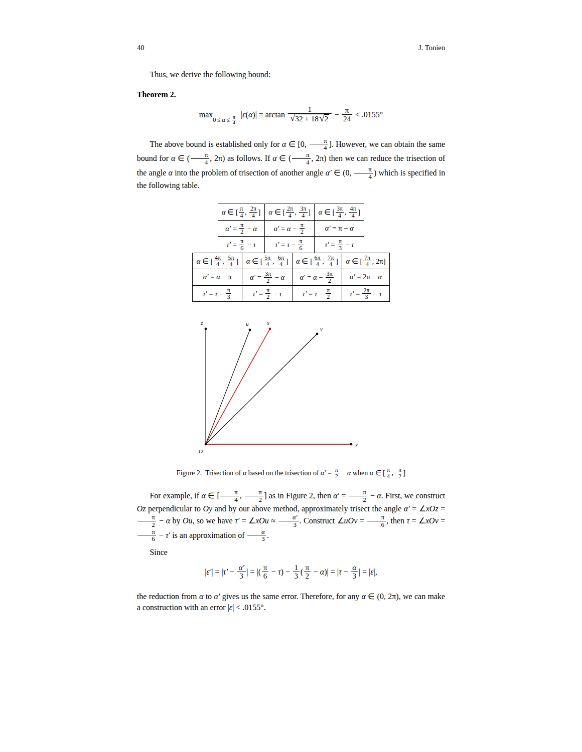40 J. Tonien
Thus, we derive the following bound:
Theorem 2.
max0 ≤ α ≤ π 4 |ε(α)| = arctan 132 + 182 − π 24 < .0155°
The above bound is established only for α ∈ [0, π 4]. However, we can obtain the same bound for α ∈ (π 4, 2π) as follows. If α ∈ (π 4, 2π) then we can reduce the trisection of the angle α into the problem of trisection of another angle α′ ∈ (0, π 4) which is specified in the following table.
| α ∈ [ π 4 , 2π 4 ] | α ∈ [ 2π 4 , 3π 4 ] | α ∈ [ 3π 4 , 4π 4 ] |
| α′ = π 2 − α | α′ = α − π 2 | α′ = π − α |
| τ′ = π 6 − τ | τ′ = τ − π 6 | τ′ = π 3 − τ |
| α ∈ [ 4π 4 , 5π 4 ] | α ∈ [ 5π 4 , 6π 4 ] | α ∈ [ 6π 4 , 7π 4 ] | α ∈ [ 7π 4 , 2π] |
| α′ = α − π | α′ = 3π 2 − α | α′ = α − 3π 2 | α′ = 2π − α |
| τ′ = τ − π 3 | τ′ = π 2 − τ | τ′ = τ − π 2 | τ′ = 2π 3 − τ |
z u x v y O
Figure 2. Trisection of α based on the trisection of α′ = π 2 − α when α ∈ [π 4, π 2]
For example, if α ∈ [π 4, π 2] as in Figure 2, then α′ = π 2 − α. First, we construct Oz perpendicular to Oy and by our above method, approximately trisect the angle α′ = ∠xOz = π 2 − α by Ou, so we have τ′ = ∠xOu ≈ α′3. Construct ∠uOv = π 6, then τ = ∠xOv = π 6 − τ′ is an approximation of α 3.
Since
|ε′| = |τ′ − α′3| = |(π 6 − τ) − 13(π 2 − α)| = |τ − α 3| = |ε|,
the reduction from α to α′ gives us the same error. Therefore, for any α ∈ (0, 2π), we can make a construction with an error |ε| < .0155°.